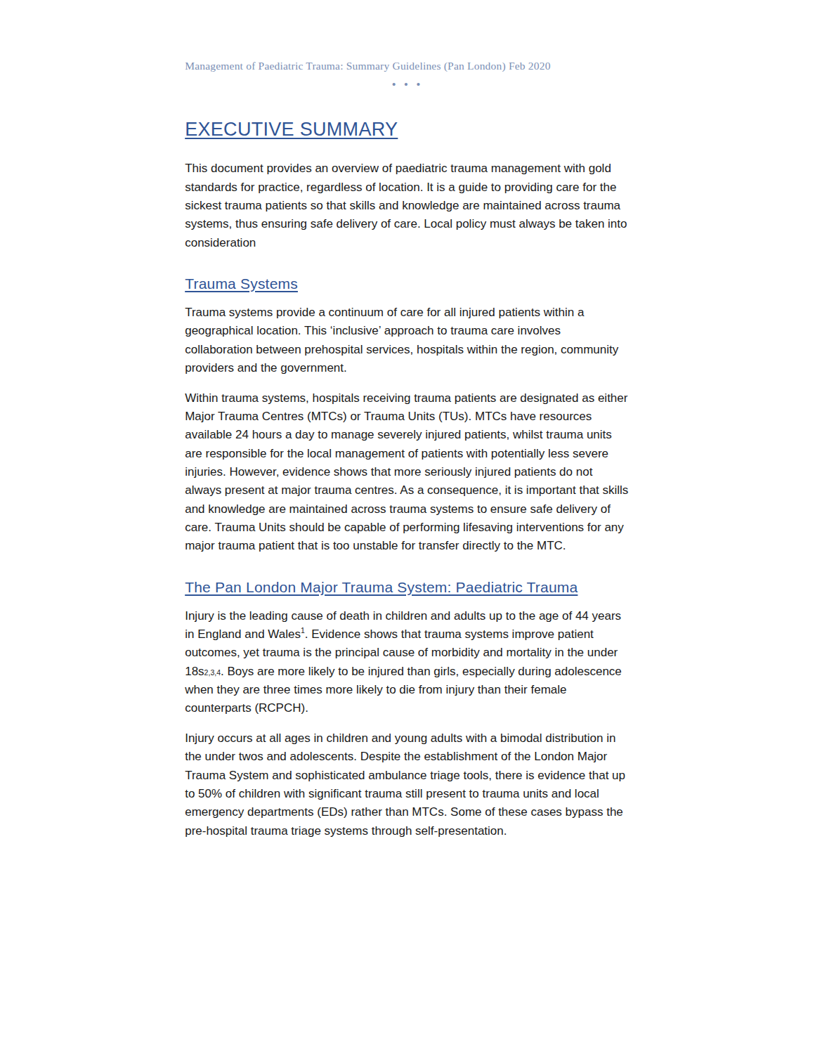Management of Paediatric Trauma: Summary Guidelines (Pan London) Feb 2020
• • •
EXECUTIVE SUMMARY
This document provides an overview of paediatric trauma management with gold standards for practice, regardless of location. It is a guide to providing care for the sickest trauma patients so that skills and knowledge are maintained across trauma systems, thus ensuring safe delivery of care. Local policy must always be taken into consideration
Trauma Systems
Trauma systems provide a continuum of care for all injured patients within a geographical location. This ‘inclusive’ approach to trauma care involves collaboration between prehospital services, hospitals within the region, community providers and the government.
Within trauma systems, hospitals receiving trauma patients are designated as either Major Trauma Centres (MTCs) or Trauma Units (TUs). MTCs have resources available 24 hours a day to manage severely injured patients, whilst trauma units are responsible for the local management of patients with potentially less severe injuries. However, evidence shows that more seriously injured patients do not always present at major trauma centres. As a consequence, it is important that skills and knowledge are maintained across trauma systems to ensure safe delivery of care. Trauma Units should be capable of performing lifesaving interventions for any major trauma patient that is too unstable for transfer directly to the MTC.
The Pan London Major Trauma System: Paediatric Trauma
Injury is the leading cause of death in children and adults up to the age of 44 years in England and Wales1. Evidence shows that trauma systems improve patient outcomes, yet trauma is the principal cause of morbidity and mortality in the under 18s2,3,4. Boys are more likely to be injured than girls, especially during adolescence when they are three times more likely to die from injury than their female counterparts (RCPCH).
Injury occurs at all ages in children and young adults with a bimodal distribution in the under twos and adolescents. Despite the establishment of the London Major Trauma System and sophisticated ambulance triage tools, there is evidence that up to 50% of children with significant trauma still present to trauma units and local emergency departments (EDs) rather than MTCs. Some of these cases bypass the pre-hospital trauma triage systems through self-presentation.